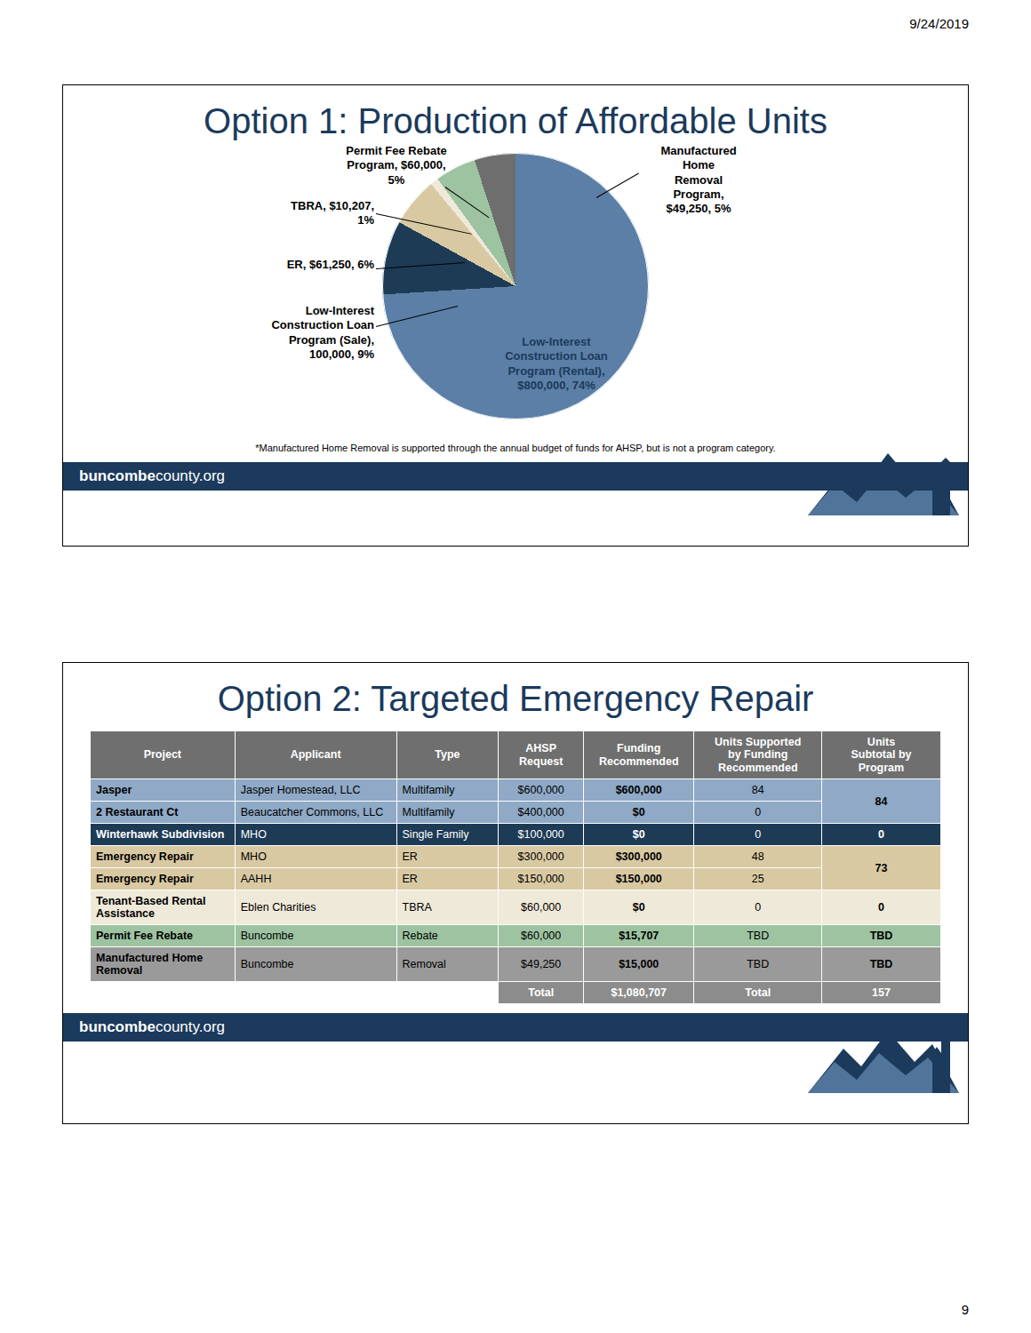9/24/2019
Option 1: Production of Affordable Units
Permit Fee Rebate
Program, $60,000,
5%
TBRA, $10,207,
1%
ER, $61,250, 6%
Low-Interest
Construction Loan
Program (Sale),
100,000, 9%
Manufactured
Home
Removal
Program,
$49,250, 5%
Low-Interest
Construction Loan
Program (Rental),
$800,000, 74%
*Manufactured Home Removal is supported through the annual budget of funds for AHSP, but is not a program category.
buncombe county.org
Option 2: Targeted Emergency Repair
| Project | Applicant | Type | AHSP Request | Funding Recommended | Units Supported by Funding Recommended | Units Subtotal by Program |
| --- | --- | --- | --- | --- | --- | --- |
| Jasper | Jasper Homestead, LLC | Multifamily | $600,000 | $600,000 | 84 | 84 |
| 2 Restaurant Ct | Beaucatcher Commons, LLC | Multifamily | $400,000 | $0 | 0 |
| Winterhawk Subdivision | MHO | Single Family | $100,000 | $0 | 0 | 0 |
| Emergency Repair | MHO | ER | $300,000 | $300,000 | 48 | 73 |
| Emergency Repair | AAHH | ER | $150,000 | $150,000 | 25 |
| Tenant-Based Rental Assistance | Eblen Charities | TBRA | $60,000 | $0 | 0 | 0 |
| Permit Fee Rebate | Buncombe | Rebate | $60,000 | $15,707 | TBD | TBD |
| Manufactured Home Removal | Buncombe | Removal | $49,250 | $15,000 | TBD | TBD |
| | | | Total | $1,080,707 | Total | 157 |
buncombe county.org
9